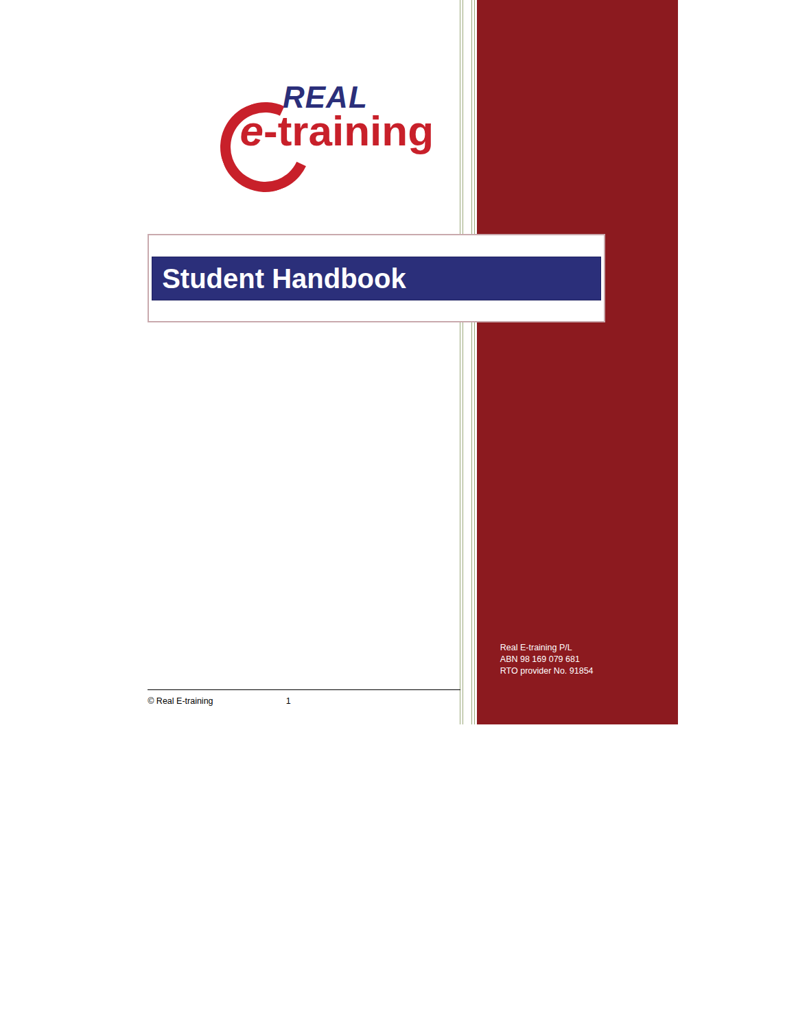REAL e-training
Student Handbook
Real E-training P/L
ABN 98 169 079 681
RTO provider No. 91854
© Real E-training
1